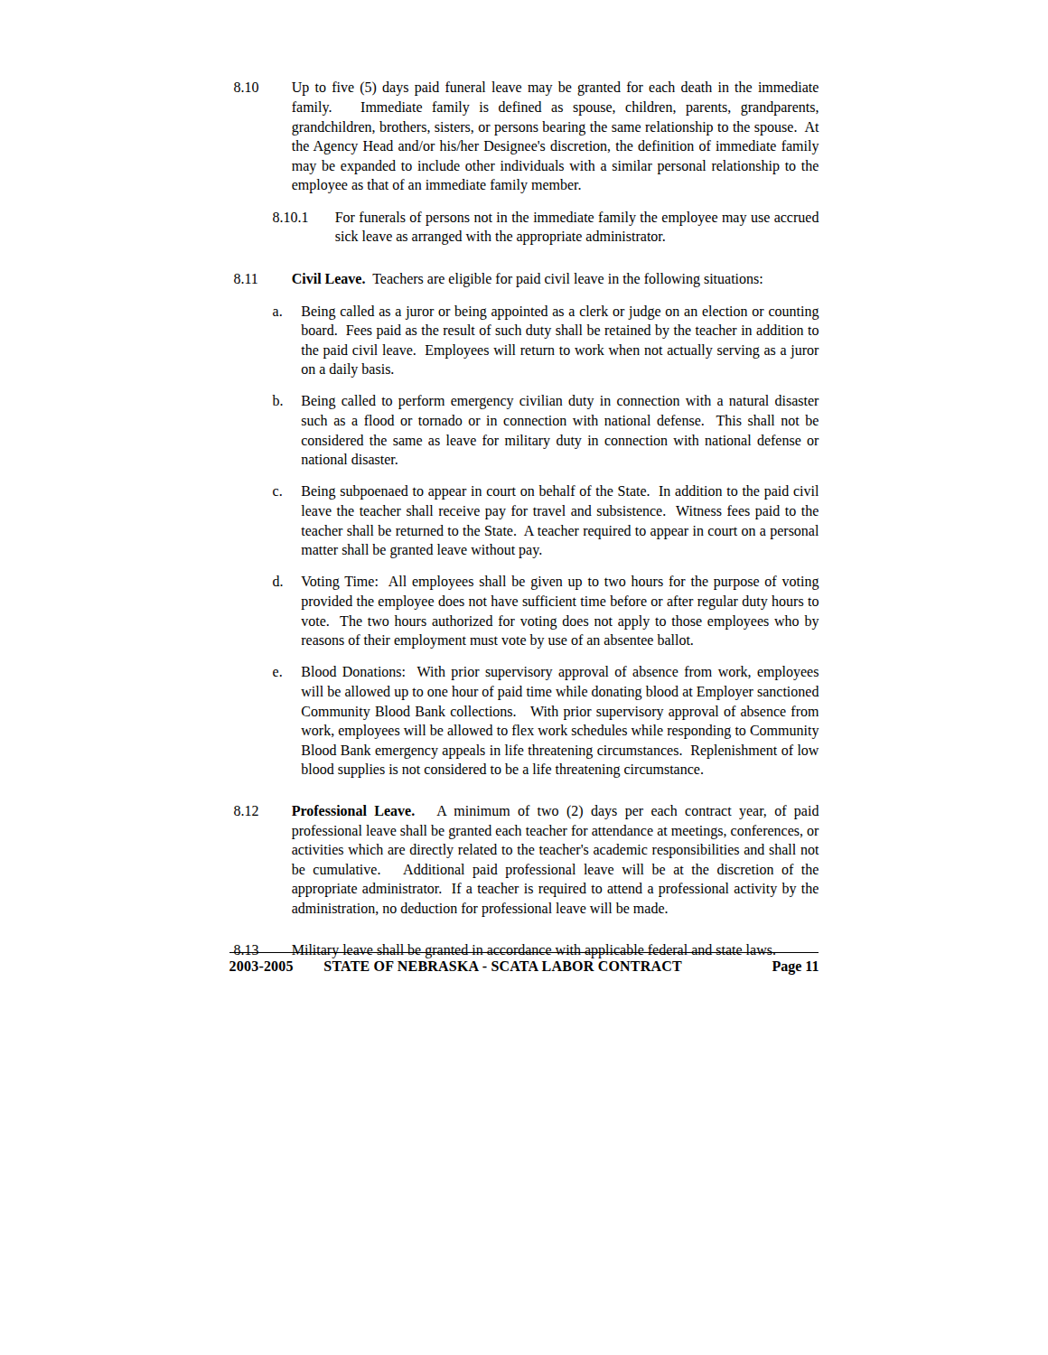8.10
Up to five (5) days paid funeral leave may be granted for each death in the immediate family. Immediate family is defined as spouse, children, parents, grandparents, grandchildren, brothers, sisters, or persons bearing the same relationship to the spouse. At the Agency Head and/or his/her Designee's discretion, the definition of immediate family may be expanded to include other individuals with a similar personal relationship to the employee as that of an immediate family member.
8.10.1
For funerals of persons not in the immediate family the employee may use accrued sick leave as arranged with the appropriate administrator.
8.11
Civil Leave. Teachers are eligible for paid civil leave in the following situations:
a.
Being called as a juror or being appointed as a clerk or judge on an election or counting board. Fees paid as the result of such duty shall be retained by the teacher in addition to the paid civil leave. Employees will return to work when not actually serving as a juror on a daily basis.
b.
Being called to perform emergency civilian duty in connection with a natural disaster such as a flood or tornado or in connection with national defense. This shall not be considered the same as leave for military duty in connection with national defense or national disaster.
c.
Being subpoenaed to appear in court on behalf of the State. In addition to the paid civil leave the teacher shall receive pay for travel and subsistence. Witness fees paid to the teacher shall be returned to the State. A teacher required to appear in court on a personal matter shall be granted leave without pay.
d.
Voting Time: All employees shall be given up to two hours for the purpose of voting provided the employee does not have sufficient time before or after regular duty hours to vote. The two hours authorized for voting does not apply to those employees who by reasons of their employment must vote by use of an absentee ballot.
e.
Blood Donations: With prior supervisory approval of absence from work, employees will be allowed up to one hour of paid time while donating blood at Employer sanctioned Community Blood Bank collections. With prior supervisory approval of absence from work, employees will be allowed to flex work schedules while responding to Community Blood Bank emergency appeals in life threatening circumstances. Replenishment of low blood supplies is not considered to be a life threatening circumstance.
8.12
Professional Leave. A minimum of two (2) days per each contract year, of paid professional leave shall be granted each teacher for attendance at meetings, conferences, or activities which are directly related to the teacher's academic responsibilities and shall not be cumulative. Additional paid professional leave will be at the discretion of the appropriate administrator. If a teacher is required to attend a professional activity by the administration, no deduction for professional leave will be made.
8.13
Military leave shall be granted in accordance with applicable federal and state laws.
2003-2005 STATE OF NEBRASKA - SCATA LABOR CONTRACT
Page 11